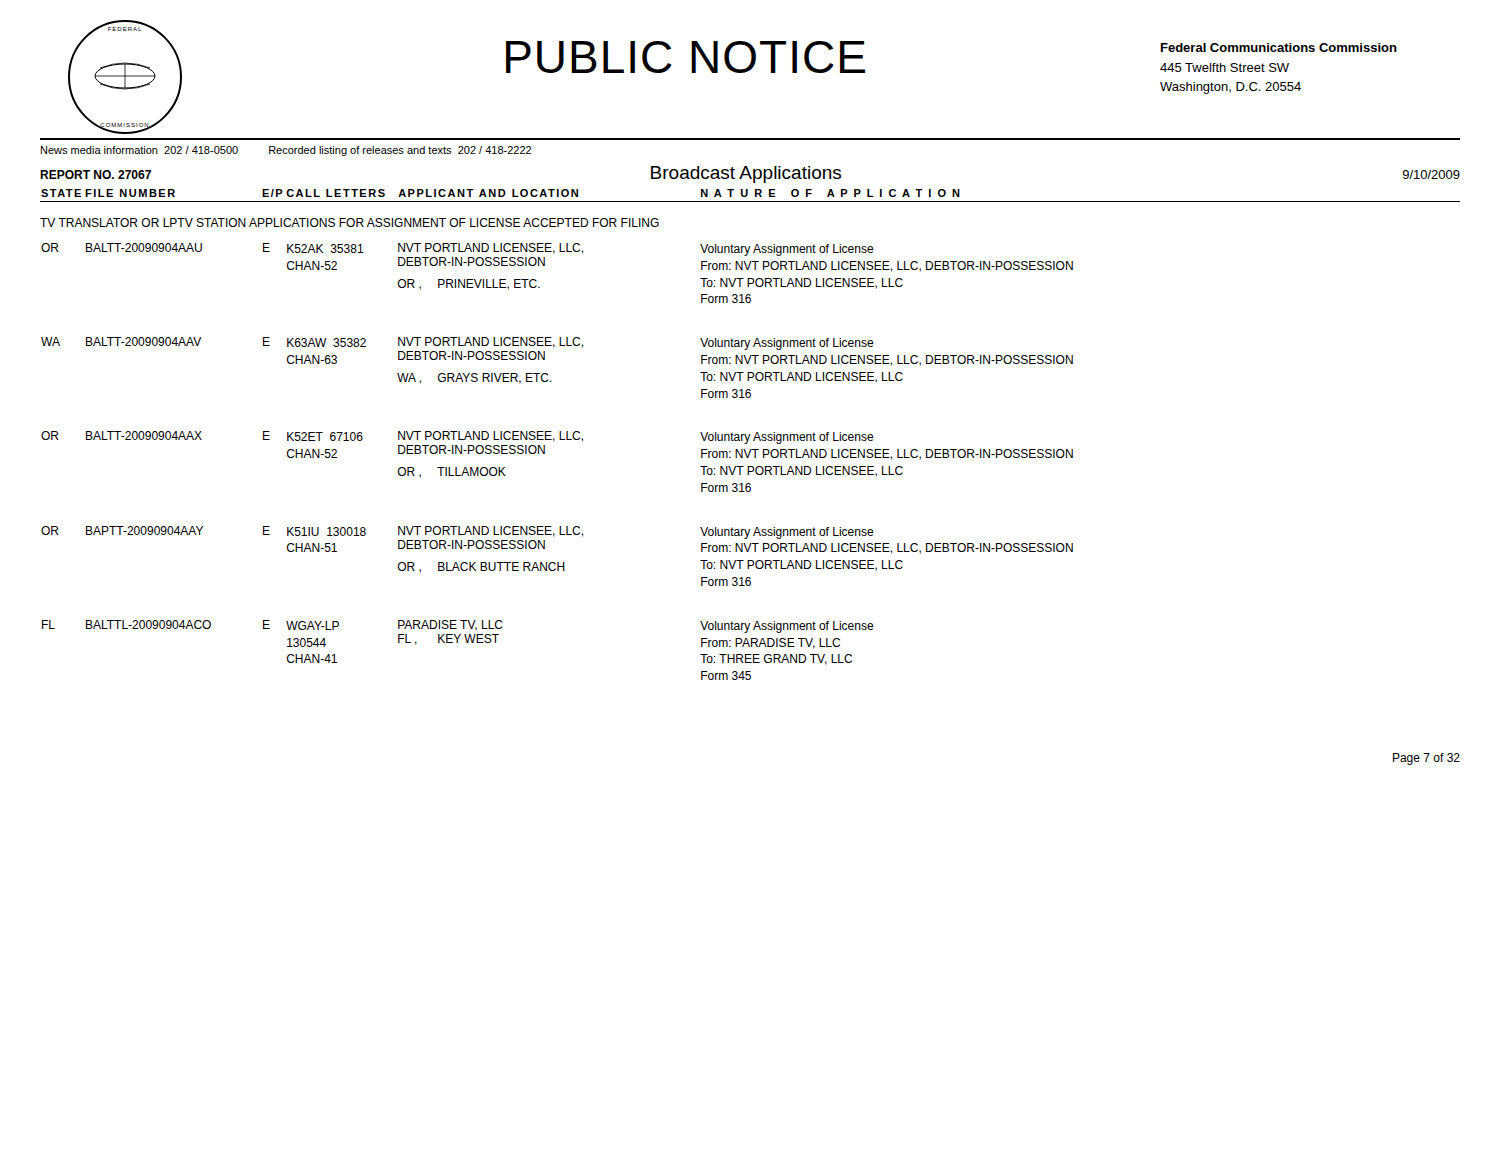FEDERAL
COMMISSION
PUBLIC NOTICE
Federal Communications Commission
445 Twelfth Street SW
Washington, D.C. 20554
News media information 202 / 418-0500 Recorded listing of releases and texts 202 / 418-2222
REPORT NO. 27067
Broadcast Applications
9/10/2009
| STATE | FILE NUMBER | E/P | CALL LETTERS | APPLICANT AND LOCATION | N A T U R E O F A P P L I C A T I O N |
| --- | --- | --- | --- | --- | --- |
| TV TRANSLATOR OR LPTV STATION APPLICATIONS FOR ASSIGNMENT OF LICENSE ACCEPTED FOR FILING |
| OR | BALTT-20090904AAU | E | K52AK 35381 CHAN-52 | NVT PORTLAND LICENSEE, LLC, DEBTOR-IN-POSSESSION OR , PRINEVILLE, ETC. | Voluntary Assignment of License From: NVT PORTLAND LICENSEE, LLC, DEBTOR-IN-POSSESSION To: NVT PORTLAND LICENSEE, LLC Form 316 |
| WA | BALTT-20090904AAV | E | K63AW 35382 CHAN-63 | NVT PORTLAND LICENSEE, LLC, DEBTOR-IN-POSSESSION WA , GRAYS RIVER, ETC. | Voluntary Assignment of License From: NVT PORTLAND LICENSEE, LLC, DEBTOR-IN-POSSESSION To: NVT PORTLAND LICENSEE, LLC Form 316 |
| OR | BALTT-20090904AAX | E | K52ET 67106 CHAN-52 | NVT PORTLAND LICENSEE, LLC, DEBTOR-IN-POSSESSION OR , TILLAMOOK | Voluntary Assignment of License From: NVT PORTLAND LICENSEE, LLC, DEBTOR-IN-POSSESSION To: NVT PORTLAND LICENSEE, LLC Form 316 |
| OR | BAPTT-20090904AAY | E | K51IU 130018 CHAN-51 | NVT PORTLAND LICENSEE, LLC, DEBTOR-IN-POSSESSION OR , BLACK BUTTE RANCH | Voluntary Assignment of License From: NVT PORTLAND LICENSEE, LLC, DEBTOR-IN-POSSESSION To: NVT PORTLAND LICENSEE, LLC Form 316 |
| FL | BALTTL-20090904ACO | E | WGAY-LP 130544 CHAN-41 | PARADISE TV, LLC FL , KEY WEST | Voluntary Assignment of License From: PARADISE TV, LLC To: THREE GRAND TV, LLC Form 345 |
Page 7 of 32